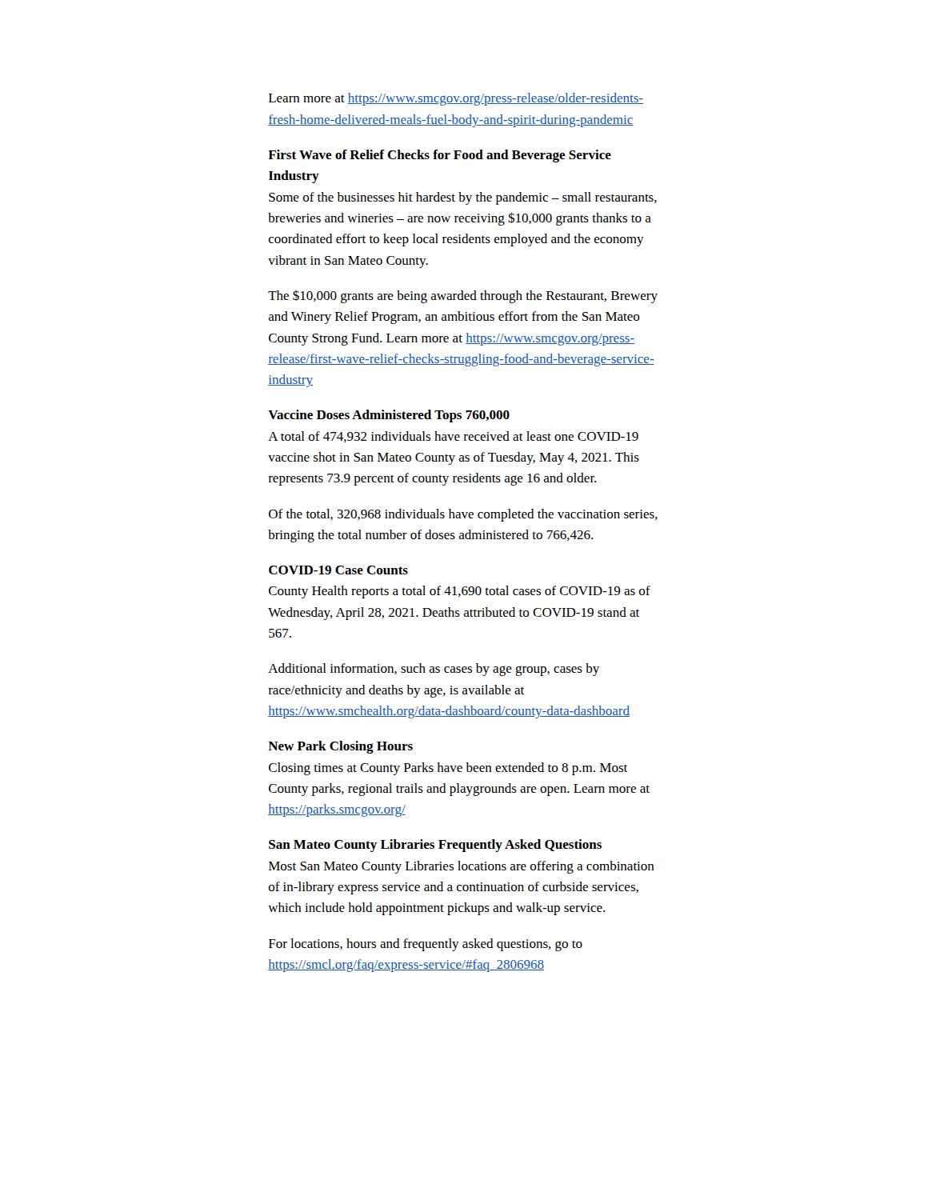Learn more at https://www.smcgov.org/press-release/older-residents-fresh-home-delivered-meals-fuel-body-and-spirit-during-pandemic
First Wave of Relief Checks for Food and Beverage Service Industry
Some of the businesses hit hardest by the pandemic – small restaurants, breweries and wineries – are now receiving $10,000 grants thanks to a coordinated effort to keep local residents employed and the economy vibrant in San Mateo County.
The $10,000 grants are being awarded through the Restaurant, Brewery and Winery Relief Program, an ambitious effort from the San Mateo County Strong Fund. Learn more at https://www.smcgov.org/press-release/first-wave-relief-checks-struggling-food-and-beverage-service-industry
Vaccine Doses Administered Tops 760,000
A total of 474,932 individuals have received at least one COVID-19 vaccine shot in San Mateo County as of Tuesday, May 4, 2021. This represents 73.9 percent of county residents age 16 and older.
Of the total, 320,968 individuals have completed the vaccination series, bringing the total number of doses administered to 766,426.
COVID-19 Case Counts
County Health reports a total of 41,690 total cases of COVID-19 as of Wednesday, April 28, 2021. Deaths attributed to COVID-19 stand at 567.
Additional information, such as cases by age group, cases by race/ethnicity and deaths by age, is available at https://www.smchealth.org/data-dashboard/county-data-dashboard
New Park Closing Hours
Closing times at County Parks have been extended to 8 p.m. Most County parks, regional trails and playgrounds are open. Learn more at https://parks.smcgov.org/
San Mateo County Libraries Frequently Asked Questions
Most San Mateo County Libraries locations are offering a combination of in-library express service and a continuation of curbside services, which include hold appointment pickups and walk-up service.
For locations, hours and frequently asked questions, go to https://smcl.org/faq/express-service/#faq_2806968